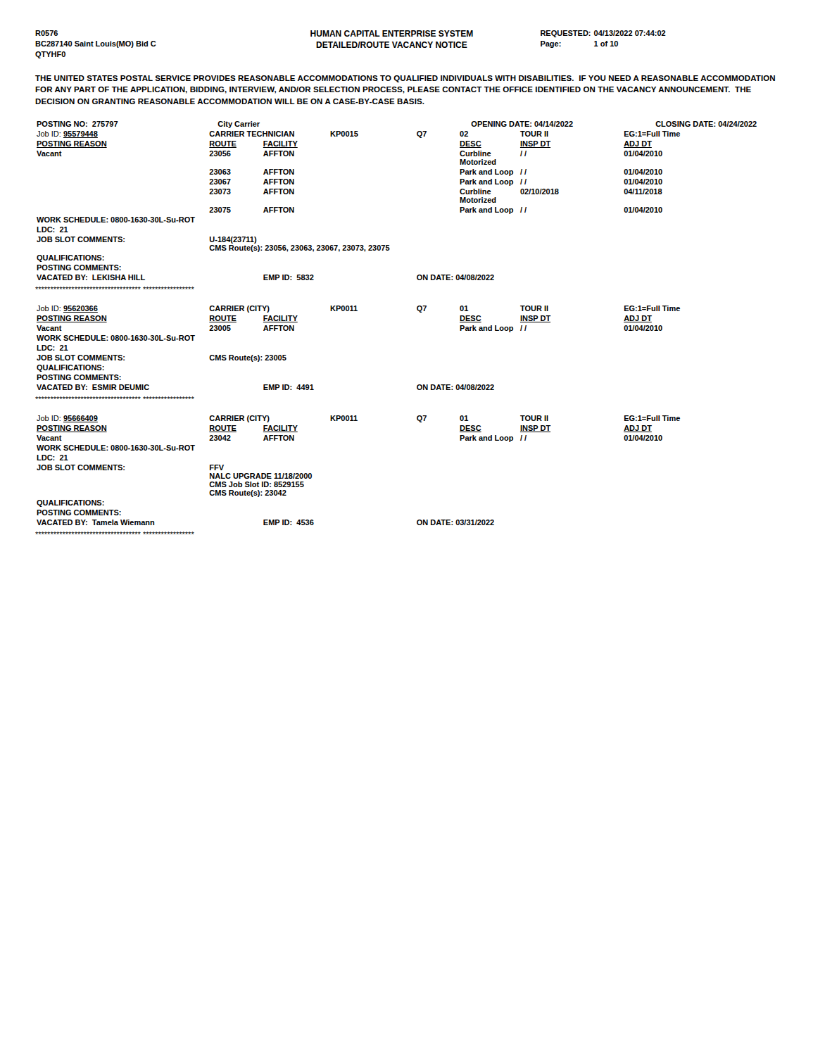R0576
BC287140 Saint Louis(MO) Bid C
QTYHF0
HUMAN CAPITAL ENTERPRISE SYSTEM
DETAILED/ROUTE VACANCY NOTICE
| REQUESTED: | 04/13/2022 07:44:02 |
| Page: | 1 of 10 |
THE UNITED STATES POSTAL SERVICE PROVIDES REASONABLE ACCOMMODATIONS TO QUALIFIED INDIVIDUALS WITH DISABILITIES. IF YOU NEED A REASONABLE ACCOMMODATION FOR ANY PART OF THE APPLICATION, BIDDING, INTERVIEW, AND/OR SELECTION PROCESS, PLEASE CONTACT THE OFFICE IDENTIFIED ON THE VACANCY ANNOUNCEMENT. THE DECISION ON GRANTING REASONABLE ACCOMMODATION WILL BE ON A CASE-BY-CASE BASIS.
| POSTING NO: 275797 | City Carrier | | OPENING DATE: 04/14/2022 | | CLOSING DATE: 04/24/2022 |
| Job ID: 95579448 | CARRIER TECHNICIAN | KP0015 | Q7 | 02 | TOUR II | EG:1=Full Time |
| POSTING REASON | ROUTE | FACILITY | | | DESC | INSP DT | ADJ DT |
| Vacant | 23056 | AFFTON | | | Curbline Motorized | / / | 01/04/2010 |
| | 23063 | AFFTON | | | Park and Loop | / / | 01/04/2010 |
| | 23067 | AFFTON | | | Park and Loop | / / | 01/04/2010 |
| | 23073 | AFFTON | | | Curbline Motorized | 02/10/2018 | 04/11/2018 |
| | 23075 | AFFTON | | | Park and Loop | / / | 01/04/2010 |
| WORK SCHEDULE: 0800-1630-30L-Su-ROT | |
| LDC: 21 | |
| JOB SLOT COMMENTS: | U-184(23711) CMS Route(s): 23056, 23063, 23067, 23073, 23075 |
| QUALIFICATIONS: | |
| POSTING COMMENTS: | |
| VACATED BY: LEKISHA HILL | EMP ID: 5832 | ON DATE: 04/08/2022 |
*********************************** *****************
| Job ID: 95620366 | CARRIER (CITY) | KP0011 | Q7 | 01 | TOUR II | EG:1=Full Time |
| POSTING REASON | ROUTE | FACILITY | | | DESC | INSP DT | ADJ DT |
| Vacant | 23005 | AFFTON | | | Park and Loop | / / | 01/04/2010 |
| WORK SCHEDULE: 0800-1630-30L-Su-ROT | |
| LDC: 21 | |
| JOB SLOT COMMENTS: | CMS Route(s): 23005 |
| QUALIFICATIONS: | |
| POSTING COMMENTS: | |
| VACATED BY: ESMIR DEUMIC | EMP ID: 4491 | ON DATE: 04/08/2022 |
*********************************** *****************
| Job ID: 95666409 | CARRIER (CITY) | KP0011 | Q7 | 01 | TOUR II | EG:1=Full Time |
| POSTING REASON | ROUTE | FACILITY | | | DESC | INSP DT | ADJ DT |
| Vacant | 23042 | AFFTON | | | Park and Loop | / / | 01/04/2010 |
| WORK SCHEDULE: 0800-1630-30L-Su-ROT | |
| LDC: 21 | |
| JOB SLOT COMMENTS: | FFV NALC UPGRADE 11/18/2000 CMS Job Slot ID: 8529155 CMS Route(s): 23042 |
| QUALIFICATIONS: | |
| POSTING COMMENTS: | |
| VACATED BY: Tamela Wiemann | EMP ID: 4536 | ON DATE: 03/31/2022 |
*********************************** *****************